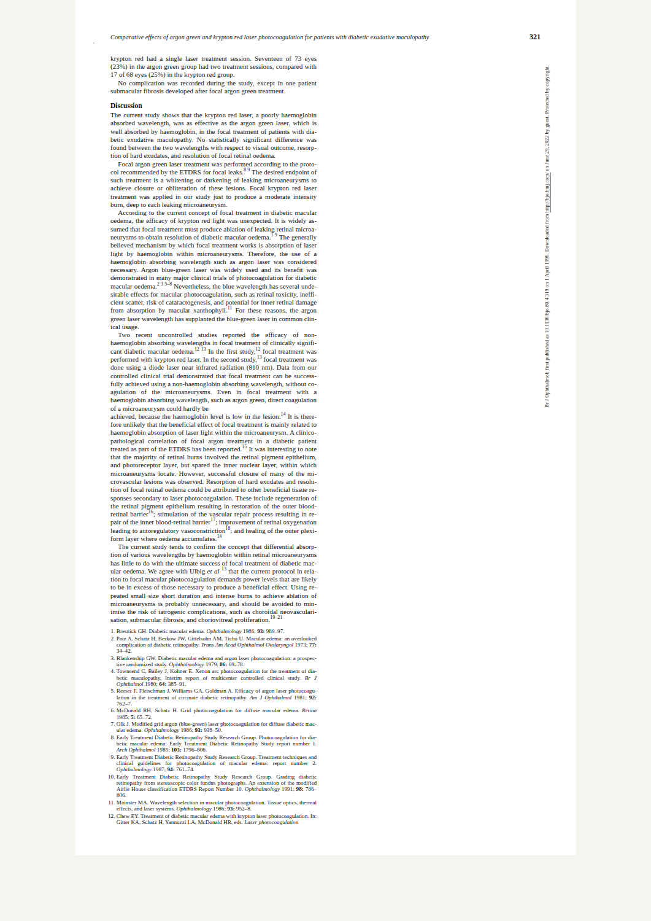.
Comparative effects of argon green and krypton red laser photocoagulation for patients with diabetic exudative maculopathy 321
Br J Ophthalmol: first published as 10.1136/bjo.80.4.319 on 1 April 1996. Downloaded from http://bjo.bmj.com/ on June 29, 2022 by guest. Protected by copyright.
krypton red had a single laser treatment session. Seventeen of 73 eyes (23%) in the argon green group had two treatment sessions, compared with 17 of 68 eyes (25%) in the krypton red group.
No complication was recorded during the study, except in one patient submacular fibrosis developed after focal argon green treatment.
Discussion
The current study shows that the krypton red laser, a poorly haemoglobin absorbed wavelength, was as effective as the argon green laser, which is well absorbed by haemoglobin, in the focal treatment of patients with diabetic exudative maculopathy. No statistically significant difference was found between the two wavelengths with respect to visual outcome, resorption of hard exudates, and resolution of focal retinal oedema.
Focal argon green laser treatment was performed according to the protocol recommended by the ETDRS for focal leaks.8 9 The desired endpoint of such treatment is a whitening or darkening of leaking microaneurysms to achieve closure or obliteration of these lesions. Focal krypton red laser treatment was applied in our study just to produce a moderate intensity burn, deep to each leaking microaneurysm.
According to the current concept of focal treatment in diabetic macular oedema, the efficacy of krypton red light was unexpected. It is widely assumed that focal treatment must produce ablation of leaking retinal microaneurysms to obtain resolution of diabetic macular oedema.1 9 The generally believed mechanism by which focal treatment works is absorption of laser light by haemoglobin within microaneurysms. Therefore, the use of a haemoglobin absorbing wavelength such as argon laser was considered necessary. Argon blue-green laser was widely used and its benefit was demonstrated in many major clinical trials of photocoagulation for diabetic macular oedema.2 3 5–8 Nevertheless, the blue wavelength has several undesirable effects for macular photocoagulation, such as retinal toxicity, inefficient scatter, risk of cataractogenesis, and potential for inner retinal damage from absorption by macular xanthophyll.11 For these reasons, the argon green laser wavelength has supplanted the blue-green laser in common clinical usage.
Two recent uncontrolled studies reported the efficacy of non-haemoglobin absorbing wavelengths in focal treatment of clinically significant diabetic macular oedema.12 13 In the first study,12 focal treatment was performed with krypton red laser. In the second study,13 focal treatment was done using a diode laser near infrared radiation (810 nm). Data from our controlled clinical trial demonstrated that focal treatment can be successfully achieved using a non-haemoglobin absorbing wavelength, without coagulation of the microaneurysms. Even in focal treatment with a haemoglobin absorbing wavelength, such as argon green, direct coagulation of a microaneurysm could hardly be
achieved, because the haemoglobin level is low in the lesion.14 It is therefore unlikely that the beneficial effect of focal treatment is mainly related to haemoglobin absorption of laser light within the microaneurysm. A clinicopathological correlation of focal argon treatment in a diabetic patient treated as part of the ETDRS has been reported.15 It was interesting to note that the majority of retinal burns involved the retinal pigment epithelium, and photoreceptor layer, but spared the inner nuclear layer, within which microaneurysms locate. However, successful closure of many of the microvascular lesions was observed. Resorption of hard exudates and resolution of focal retinal oedema could be attributed to other beneficial tissue responses secondary to laser photocoagulation. These include regeneration of the retinal pigment epithelium resulting in restoration of the outer blood-retinal barrier16; stimulation of the vascular repair process resulting in repair of the inner blood-retinal barrier17; improvement of retinal oxygenation leading to autoregulatory vasoconstriction18; and healing of the outer plexiform layer where oedema accumulates.14
The current study tends to confirm the concept that differential absorption of various wavelengths by haemoglobin within retinal microaneurysms has little to do with the ultimate success of focal treatment of diabetic macular oedema. We agree with Ulbig et al 13 that the current protocol in relation to focal macular photocoagulation demands power levels that are likely to be in excess of those necessary to produce a beneficial effect. Using repeated small size short duration and intense burns to achieve ablation of microaneurysms is probably unnecessary, and should be avoided to minimise the risk of iatrogenic complications, such as choroidal neovascularisation, submacular fibrosis, and choriovitreal proliferation.19–21
Bresnick GH. Diabetic macular edema. Ophthalmology 1986; 93: 989–97.
Patz A, Schatz H, Berkow JW, Gittelsohn AM, Ticho U. Macular edema: an overlooked complication of diabetic retinopathy. Trans Am Acad Ophthalmol Otolaryngol 1973; 77: 34–42.
Blankenship GW. Diabetic macular edema and argon laser photocoagulation: a prospective randomized study. Ophthalmology 1979; 86: 69–78.
Townsend C, Bailey J, Kohner E. Xenon arc photocoagulation for the treatment of diabetic maculopathy. Interim report of multicenter controlled clinical study. Br J Ophthalmol 1980; 64: 385–91.
Reeser F, Fleischman J, Williams GA, Goldman A. Efficacy of argon laser photocoagulation in the treatment of circinate diabetic retinopathy. Am J Ophthalmol 1981; 92: 762–7.
McDonald RH, Schatz H. Grid photocoagulation for diffuse macular edema. Retina 1985; 5: 65–72.
Olk J. Modified grid argon (blue-green) laser photocoagulation for diffuse diabetic macular edema. Ophthalmology 1986; 93: 938–50.
Early Treatment Diabetic Retinopathy Study Research Group. Photocoagulation for diabetic macular edema: Early Treatment Diabetic Retinopathy Study report number 1. Arch Ophthalmol 1985; 103: 1796–806.
Early Treatment Diabetic Retinopathy Study Research Group. Treatment techniques and clinical guidelines for photocoagulation of macular edema: report number 2. Ophthalmology 1987; 94: 761–74.
Early Treatment Diabetic Retinopathy Study Research Group. Grading diabetic retinopathy from stereoscopic color fundus photographs. An extension of the modified Airlie House classification ETDRS Report Number 10. Ophthalmology 1991; 98: 786–806.
Mainster MA. Wavelength selection in macular photocoagulation. Tissue optics, thermal effects, and laser systems. Ophthalmology 1986; 93: 952–8.
Chew EY. Treatment of diabetic macular edema with krypton laser photocoagulation. In: Gitter KA, Schatz H, Yannuzzi LA, McDonald HR, eds. Laser photocoagulation